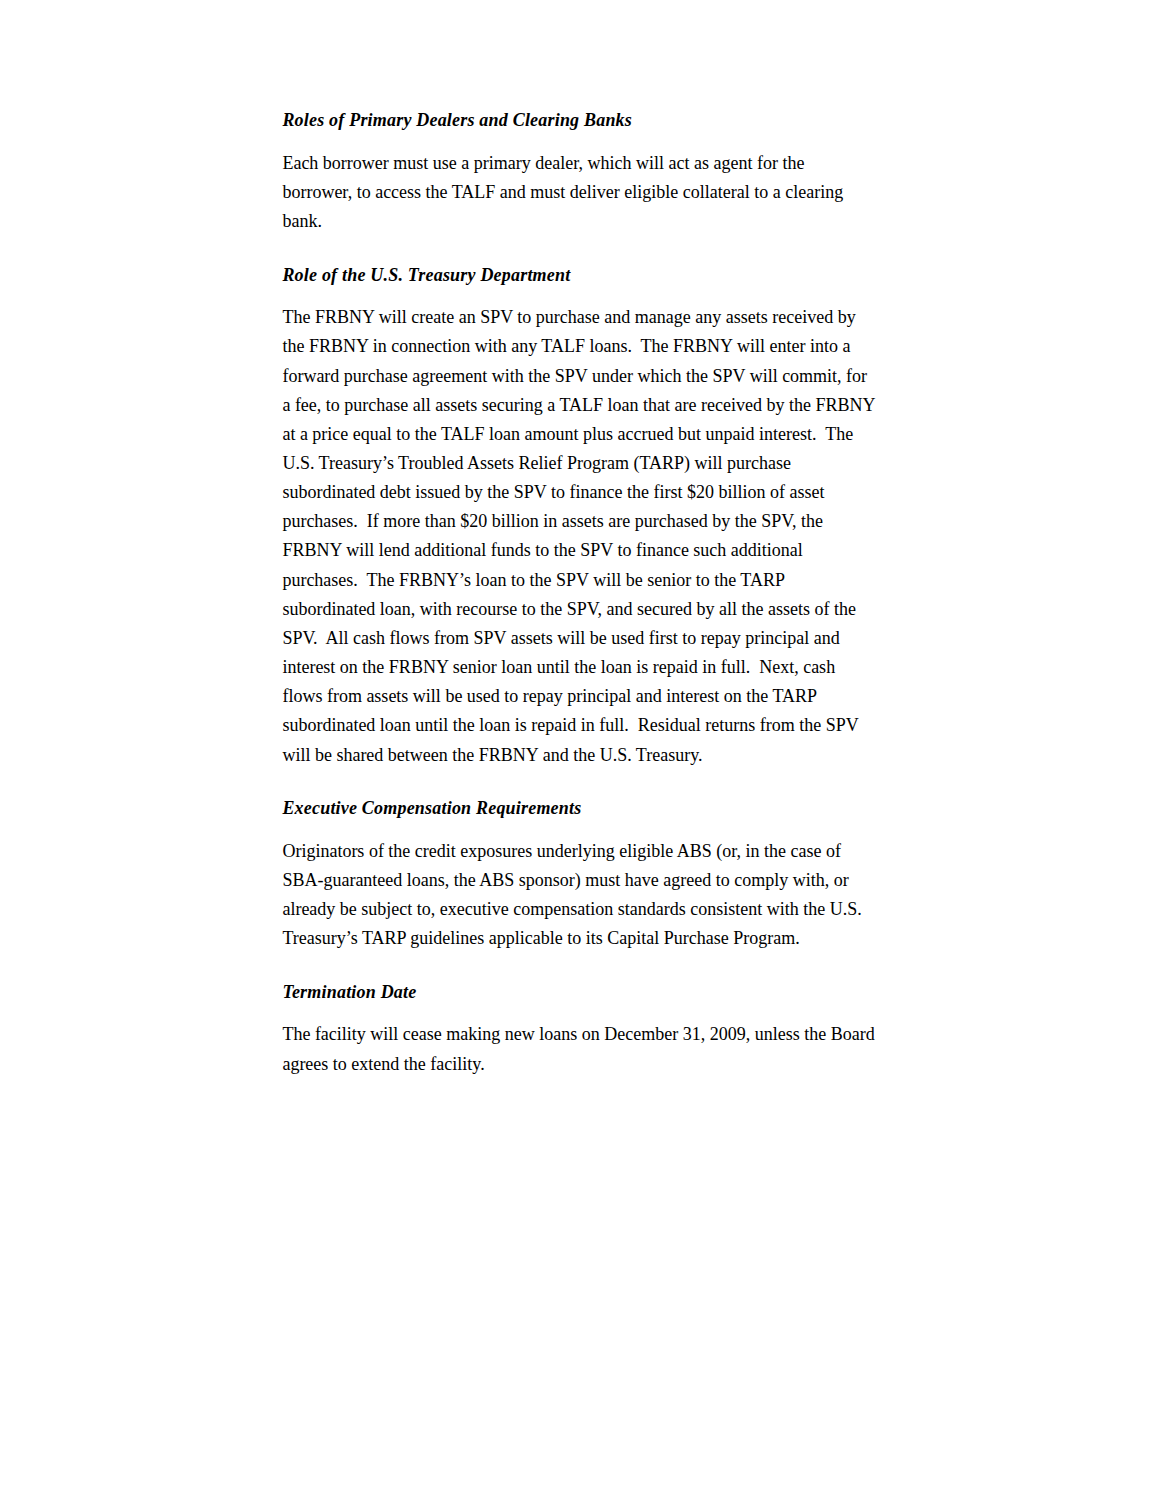Roles of Primary Dealers and Clearing Banks
Each borrower must use a primary dealer, which will act as agent for the borrower, to access the TALF and must deliver eligible collateral to a clearing bank.
Role of the U.S. Treasury Department
The FRBNY will create an SPV to purchase and manage any assets received by the FRBNY in connection with any TALF loans. The FRBNY will enter into a forward purchase agreement with the SPV under which the SPV will commit, for a fee, to purchase all assets securing a TALF loan that are received by the FRBNY at a price equal to the TALF loan amount plus accrued but unpaid interest. The U.S. Treasury’s Troubled Assets Relief Program (TARP) will purchase subordinated debt issued by the SPV to finance the first $20 billion of asset purchases. If more than $20 billion in assets are purchased by the SPV, the FRBNY will lend additional funds to the SPV to finance such additional purchases. The FRBNY’s loan to the SPV will be senior to the TARP subordinated loan, with recourse to the SPV, and secured by all the assets of the SPV. All cash flows from SPV assets will be used first to repay principal and interest on the FRBNY senior loan until the loan is repaid in full. Next, cash flows from assets will be used to repay principal and interest on the TARP subordinated loan until the loan is repaid in full. Residual returns from the SPV will be shared between the FRBNY and the U.S. Treasury.
Executive Compensation Requirements
Originators of the credit exposures underlying eligible ABS (or, in the case of SBA-guaranteed loans, the ABS sponsor) must have agreed to comply with, or already be subject to, executive compensation standards consistent with the U.S. Treasury’s TARP guidelines applicable to its Capital Purchase Program.
Termination Date
The facility will cease making new loans on December 31, 2009, unless the Board agrees to extend the facility.